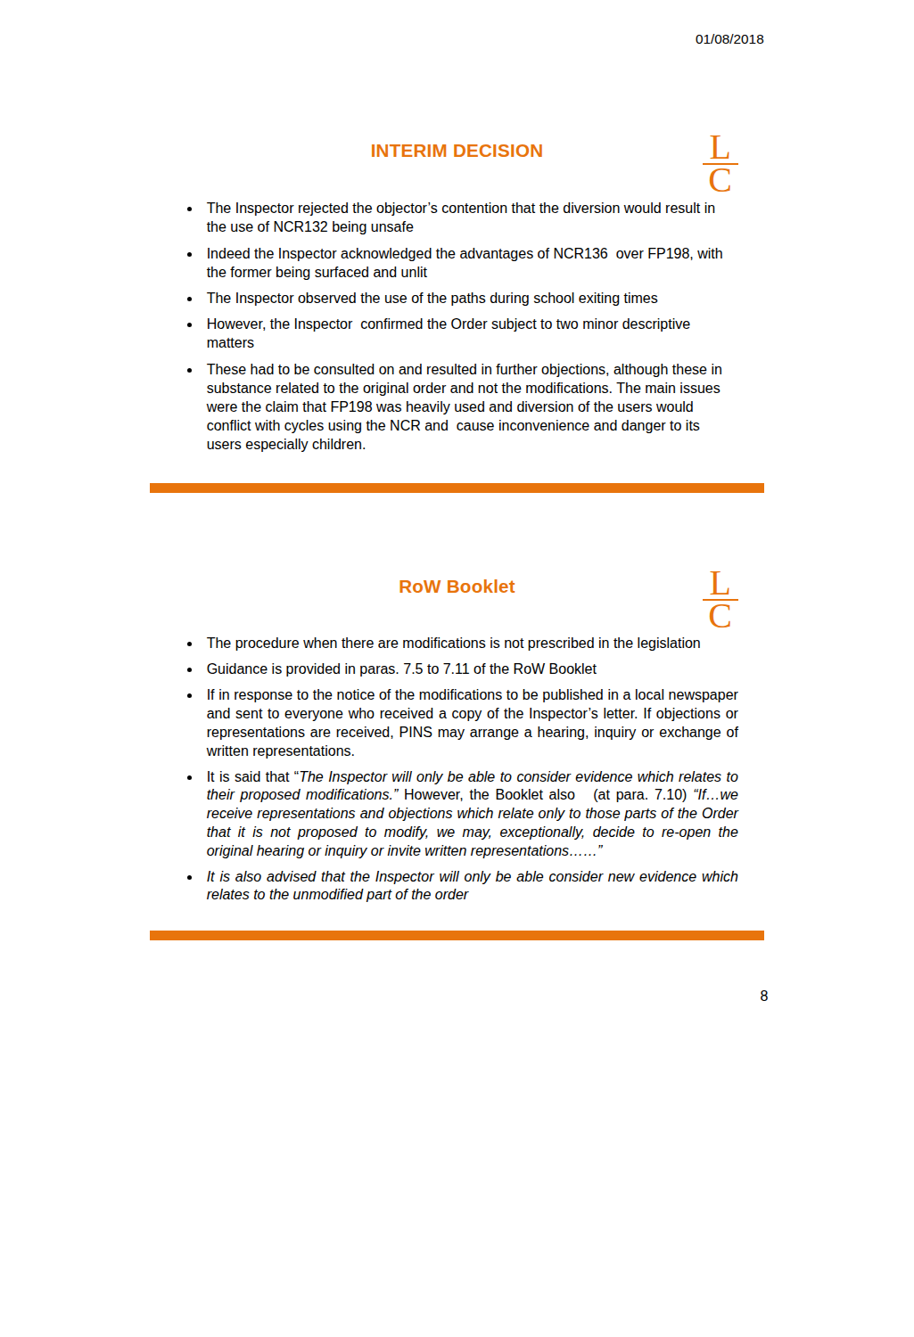01/08/2018
LC
INTERIM DECISION
The Inspector rejected the objector’s contention that the diversion would result in the use of NCR132 being unsafe
Indeed the Inspector acknowledged the advantages of NCR136 over FP198, with the former being surfaced and unlit
The Inspector observed the use of the paths during school exiting times
However, the Inspector confirmed the Order subject to two minor descriptive matters
These had to be consulted on and resulted in further objections, although these in substance related to the original order and not the modifications. The main issues were the claim that FP198 was heavily used and diversion of the users would conflict with cycles using the NCR and cause inconvenience and danger to its users especially children.
LC
RoW Booklet
The procedure when there are modifications is not prescribed in the legislation
Guidance is provided in paras. 7.5 to 7.11 of the RoW Booklet
If in response to the notice of the modifications to be published in a local newspaper and sent to everyone who received a copy of the Inspector’s letter. If objections or representations are received, PINS may arrange a hearing, inquiry or exchange of written representations.
It is said that “The Inspector will only be able to consider evidence which relates to their proposed modifications.” However, the Booklet also (at para. 7.10) “If…we receive representations and objections which relate only to those parts of the Order that it is not proposed to modify, we may, exceptionally, decide to re-open the original hearing or inquiry or invite written representations……”
It is also advised that the Inspector will only be able consider new evidence which relates to the unmodified part of the order
8